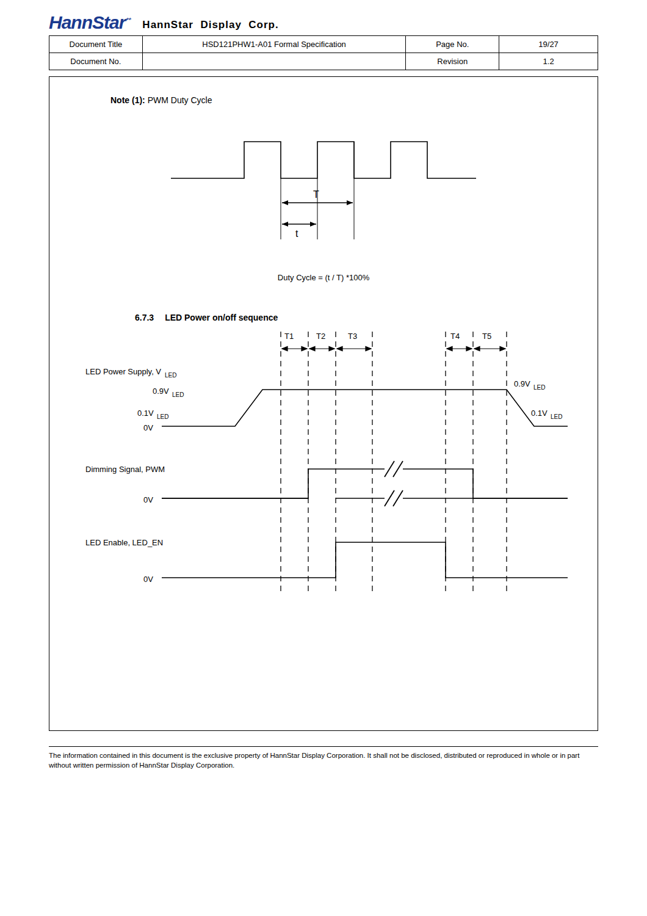Hann Star⁺⁺
HannStar Display Corp.
| Document Title | HSD121PHW1-A01 Formal Specification | Page No. | 19/27 |
| Document No. | | Revision | 1.2 |
Note (1): PWM Duty Cycle
T t
Duty Cycle = (t / T) *100%
6.7.3 LED Power on/off sequence
T1 T2 T3 T4 T5 LED Power Supply, V LED 0.9V LED 0.1V LED 0V 0.9V LED 0.1V LED Dimming Signal, PWM 0V LED Enable, LED_EN 0V
The information contained in this document is the exclusive property of HannStar Display Corporation. It shall not be disclosed, distributed or reproduced in whole or in part without written permission of HannStar Display Corporation.